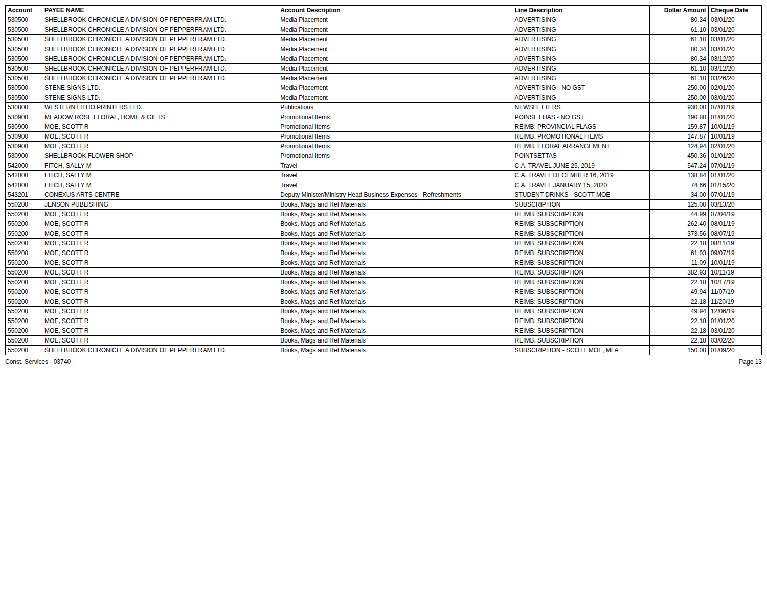| Account | PAYEE NAME | Account Description | Line Description | Dollar Amount | Cheque Date |
| --- | --- | --- | --- | --- | --- |
| 530500 | SHELLBROOK CHRONICLE A DIVISION OF PEPPERFRAM LTD. | Media Placement | ADVERTISING | 80.34 | 03/01/20 |
| 530500 | SHELLBROOK CHRONICLE A DIVISION OF PEPPERFRAM LTD. | Media Placement | ADVERTISING | 61.10 | 03/01/20 |
| 530500 | SHELLBROOK CHRONICLE A DIVISION OF PEPPERFRAM LTD. | Media Placement | ADVERTISING | 61.10 | 03/01/20 |
| 530500 | SHELLBROOK CHRONICLE A DIVISION OF PEPPERFRAM LTD. | Media Placement | ADVERTISING | 80.34 | 03/01/20 |
| 530500 | SHELLBROOK CHRONICLE A DIVISION OF PEPPERFRAM LTD. | Media Placement | ADVERTISING | 80.34 | 03/12/20 |
| 530500 | SHELLBROOK CHRONICLE A DIVISION OF PEPPERFRAM LTD. | Media Placement | ADVERTISING | 61.10 | 03/12/20 |
| 530500 | SHELLBROOK CHRONICLE A DIVISION OF PEPPERFRAM LTD. | Media Placement | ADVERTISING | 61.10 | 03/26/20 |
| 530500 | STENE SIGNS LTD. | Media Placement | ADVERTISING - NO GST | 250.00 | 02/01/20 |
| 530500 | STENE SIGNS LTD. | Media Placement | ADVERTISING | 250.00 | 03/01/20 |
| 530800 | WESTERN LITHO PRINTERS LTD. | Publications | NEWSLETTERS | 930.00 | 07/01/19 |
| 530900 | MEADOW ROSE FLORAL, HOME & GIFTS | Promotional Items | POINSETTIAS - NO GST | 190.80 | 01/01/20 |
| 530900 | MOE, SCOTT R | Promotional Items | REIMB: PROVINCIAL FLAGS | 159.87 | 10/01/19 |
| 530900 | MOE, SCOTT R | Promotional Items | REIMB: PROMOTIONAL ITEMS | 147.87 | 10/01/19 |
| 530900 | MOE, SCOTT R | Promotional Items | REIMB: FLORAL ARRANGEMENT | 124.94 | 02/01/20 |
| 530900 | SHELLBROOK FLOWER SHOP | Promotional Items | POINTSETTAS | 450.36 | 01/01/20 |
| 542000 | FITCH, SALLY M | Travel | C.A. TRAVEL JUNE 25, 2019 | 547.24 | 07/01/19 |
| 542000 | FITCH, SALLY M | Travel | C.A. TRAVEL DECEMBER 16, 2019 | 138.84 | 01/01/20 |
| 542000 | FITCH, SALLY M | Travel | C.A. TRAVEL JANUARY 15, 2020 | 74.66 | 01/15/20 |
| 543201 | CONEXUS ARTS CENTRE | Deputy Minister/Ministry Head Business Expenses - Refreshments | STUDENT DRINKS - SCOTT MOE | 34.00 | 07/01/19 |
| 550200 | JENSON PUBLISHING | Books, Mags and Ref Materials | SUBSCRIPTION | 125.00 | 03/13/20 |
| 550200 | MOE, SCOTT R | Books, Mags and Ref Materials | REIMB: SUBSCRIPTION | 44.99 | 07/04/19 |
| 550200 | MOE, SCOTT R | Books, Mags and Ref Materials | REIMB: SUBSCRIPTION | 262.40 | 08/01/19 |
| 550200 | MOE, SCOTT R | Books, Mags and Ref Materials | REIMB: SUBSCRIPTION | 373.56 | 08/07/19 |
| 550200 | MOE, SCOTT R | Books, Mags and Ref Materials | REIMB: SUBSCRIPTION | 22.18 | 08/11/19 |
| 550200 | MOE, SCOTT R | Books, Mags and Ref Materials | REIMB: SUBSCRIPTION | 61.03 | 09/07/19 |
| 550200 | MOE, SCOTT R | Books, Mags and Ref Materials | REIMB: SUBSCRIPTION | 11.09 | 10/01/19 |
| 550200 | MOE, SCOTT R | Books, Mags and Ref Materials | REIMB: SUBSCRIPTION | 382.93 | 10/11/19 |
| 550200 | MOE, SCOTT R | Books, Mags and Ref Materials | REIMB: SUBSCRIPTION | 22.18 | 10/17/19 |
| 550200 | MOE, SCOTT R | Books, Mags and Ref Materials | REIMB: SUBSCRIPTION | 49.94 | 11/07/19 |
| 550200 | MOE, SCOTT R | Books, Mags and Ref Materials | REIMB: SUBSCRIPTION | 22.18 | 11/20/19 |
| 550200 | MOE, SCOTT R | Books, Mags and Ref Materials | REIMB: SUBSCRIPTION | 49.94 | 12/06/19 |
| 550200 | MOE, SCOTT R | Books, Mags and Ref Materials | REIMB: SUBSCRIPTION | 22.18 | 01/01/20 |
| 550200 | MOE, SCOTT R | Books, Mags and Ref Materials | REIMB: SUBSCRIPTION | 22.18 | 03/01/20 |
| 550200 | MOE, SCOTT R | Books, Mags and Ref Materials | REIMB: SUBSCRIPTION | 22.18 | 03/02/20 |
| 550200 | SHELLBROOK CHRONICLE A DIVISION OF PEPPERFRAM LTD. | Books, Mags and Ref Materials | SUBSCRIPTION - SCOTT MOE, MLA | 150.00 | 01/09/20 |
Const. Services - 03740 Page 13